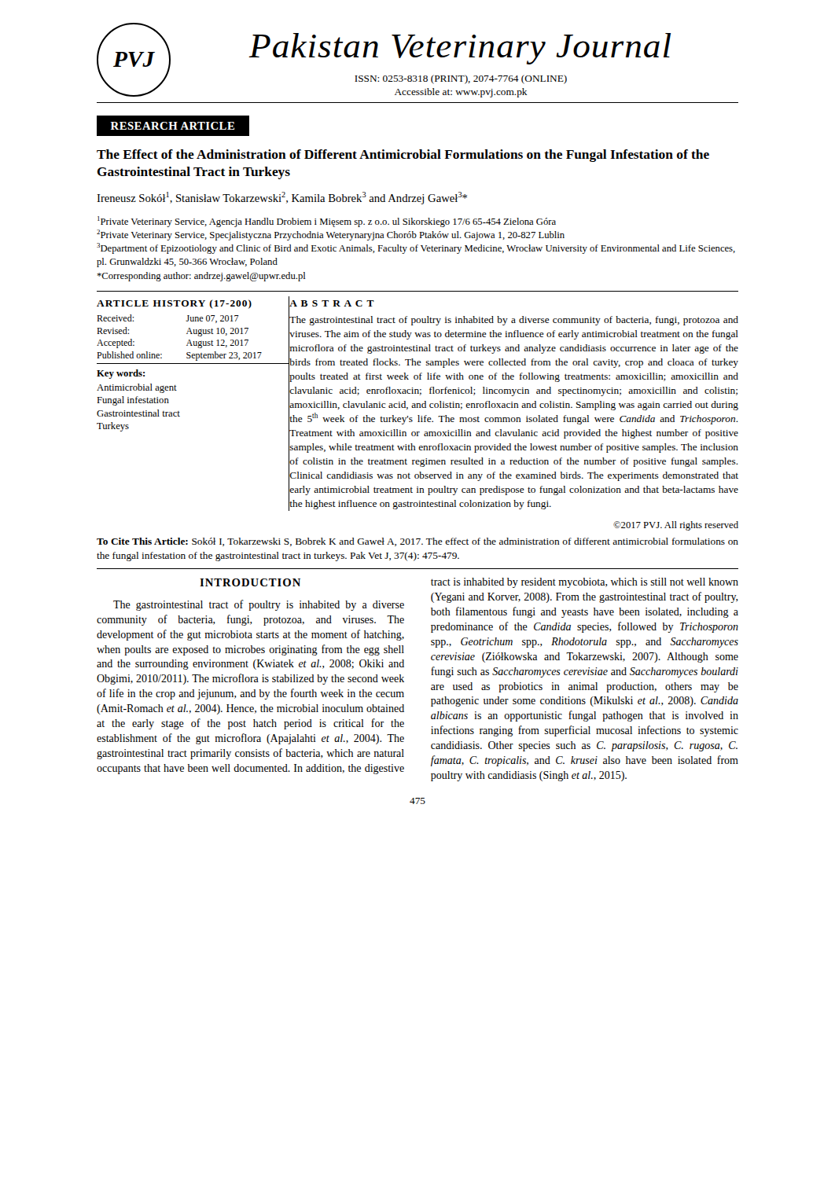PVJ
Pakistan Veterinary Journal
ISSN: 0253-8318 (PRINT), 2074-7764 (ONLINE)
Accessible at: www.pvj.com.pk
RESEARCH ARTICLE
The Effect of the Administration of Different Antimicrobial Formulations on the Fungal Infestation of the Gastrointestinal Tract in Turkeys
Ireneusz Sokół1, Stanisław Tokarzewski2, Kamila Bobrek3 and Andrzej Gaweł3*
1Private Veterinary Service, Agencja Handlu Drobiem i Mięsem sp. z o.o. ul Sikorskiego 17/6 65-454 Zielona Góra
2Private Veterinary Service, Specjalistyczna Przychodnia Weterynaryjna Chorób Ptaków ul. Gajowa 1, 20-827 Lublin
3Department of Epizootiology and Clinic of Bird and Exotic Animals, Faculty of Veterinary Medicine, Wrocław University of Environmental and Life Sciences, pl. Grunwaldzki 45, 50-366 Wrocław, Poland
*Corresponding author: andrzej.gawel@upwr.edu.pl
| ARTICLE HISTORY (17-200) / Received: / June 07, 2017 / / Revised: / August 10, 2017 / / Accepted: / August 12, 2017 / / Published online: / September 23, 2017 / Key words: Antimicrobial agent Fungal infestation Gastrointestinal tract Turkeys | A B S T R A C T The gastrointestinal tract of poultry is inhabited by a diverse community of bacteria, fungi, protozoa and viruses. The aim of the study was to determine the influence of early antimicrobial treatment on the fungal microflora of the gastrointestinal tract of turkeys and analyze candidiasis occurrence in later age of the birds from treated flocks. The samples were collected from the oral cavity, crop and cloaca of turkey poults treated at first week of life with one of the following treatments: amoxicillin; amoxicillin and clavulanic acid; enrofloxacin; florfenicol; lincomycin and spectinomycin; amoxicillin and colistin; amoxicillin, clavulanic acid, and colistin; enrofloxacin and colistin. Sampling was again carried out during the 5 th week of the turkey's life. The most common isolated fungal were Candida and Trichosporon . Treatment with amoxicillin or amoxicillin and clavulanic acid provided the highest number of positive samples, while treatment with enrofloxacin provided the lowest number of positive samples. The inclusion of colistin in the treatment regimen resulted in a reduction of the number of positive fungal samples. Clinical candidiasis was not observed in any of the examined birds. The experiments demonstrated that early antimicrobial treatment in poultry can predispose to fungal colonization and that beta-lactams have the highest influence on gastrointestinal colonization by fungi. |
©2017 PVJ. All rights reserved
To Cite This Article: Sokół I, Tokarzewski S, Bobrek K and Gaweł A, 2017. The effect of the administration of different antimicrobial formulations on the fungal infestation of the gastrointestinal tract in turkeys. Pak Vet J, 37(4): 475-479.
INTRODUCTION
The gastrointestinal tract of poultry is inhabited by a diverse community of bacteria, fungi, protozoa, and viruses. The development of the gut microbiota starts at the moment of hatching, when poults are exposed to microbes originating from the egg shell and the surrounding environment (Kwiatek et al., 2008; Okiki and Obgimi, 2010/2011). The microflora is stabilized by the second week of life in the crop and jejunum, and by the fourth week in the cecum (Amit-Romach et al., 2004). Hence, the microbial inoculum obtained at the early stage of the post hatch period is critical for the establishment of the gut microflora (Apajalahti et al., 2004). The gastrointestinal tract primarily consists of bacteria, which are natural occupants that have been well documented. In addition, the digestive tract is inhabited by resident mycobiota, which is still not well known (Yegani and Korver, 2008). From the gastrointestinal tract of poultry, both filamentous fungi and yeasts have been isolated, including a predominance of the Candida species, followed by Trichosporon spp., Geotrichum spp., Rhodotorula spp., and Saccharomyces cerevisiae (Ziółkowska and Tokarzewski, 2007). Although some fungi such as Saccharomyces cerevisiae and Saccharomyces boulardi are used as probiotics in animal production, others may be pathogenic under some conditions (Mikulski et al., 2008). Candida albicans is an opportunistic fungal pathogen that is involved in infections ranging from superficial mucosal infections to systemic candidiasis. Other species such as C. parapsilosis, C. rugosa, C. famata, C. tropicalis, and C. krusei also have been isolated from poultry with candidiasis (Singh et al., 2015).
475